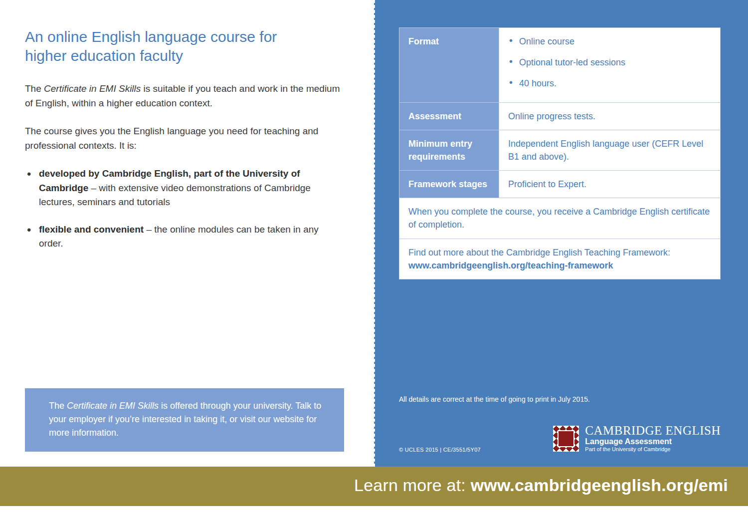An online English language course for
higher education faculty
The Certificate in EMI Skills is suitable if you teach and work in the medium of English, within a higher education context.
The course gives you the English language you need for teaching and professional contexts. It is:
developed by Cambridge English, part of the University of Cambridge – with extensive video demonstrations of Cambridge lectures, seminars and tutorials
flexible and convenient – the online modules can be taken in any order.
The Certificate in EMI Skills is offered through your university. Talk to your employer if you’re interested in taking it, or visit our website for more information.
| Format | Online course Optional tutor-led sessions 40 hours. |
| Assessment | Online progress tests. |
| Minimum entry requirements | Independent English language user (CEFR Level B1 and above). |
| Framework stages | Proficient to Expert. |
| When you complete the course, you receive a Cambridge English certificate of completion. |
| Find out more about the Cambridge English Teaching Framework: www.cambridgeenglish.org/teaching-framework |
All details are correct at the time of going to print in July 2015.
© UCLES 2015 | CE/3551/5Y07
CAMBRIDGE ENGLISH Language Assessment Part of the University of Cambridge
Learn more at: www.cambridgeenglish.org/emi